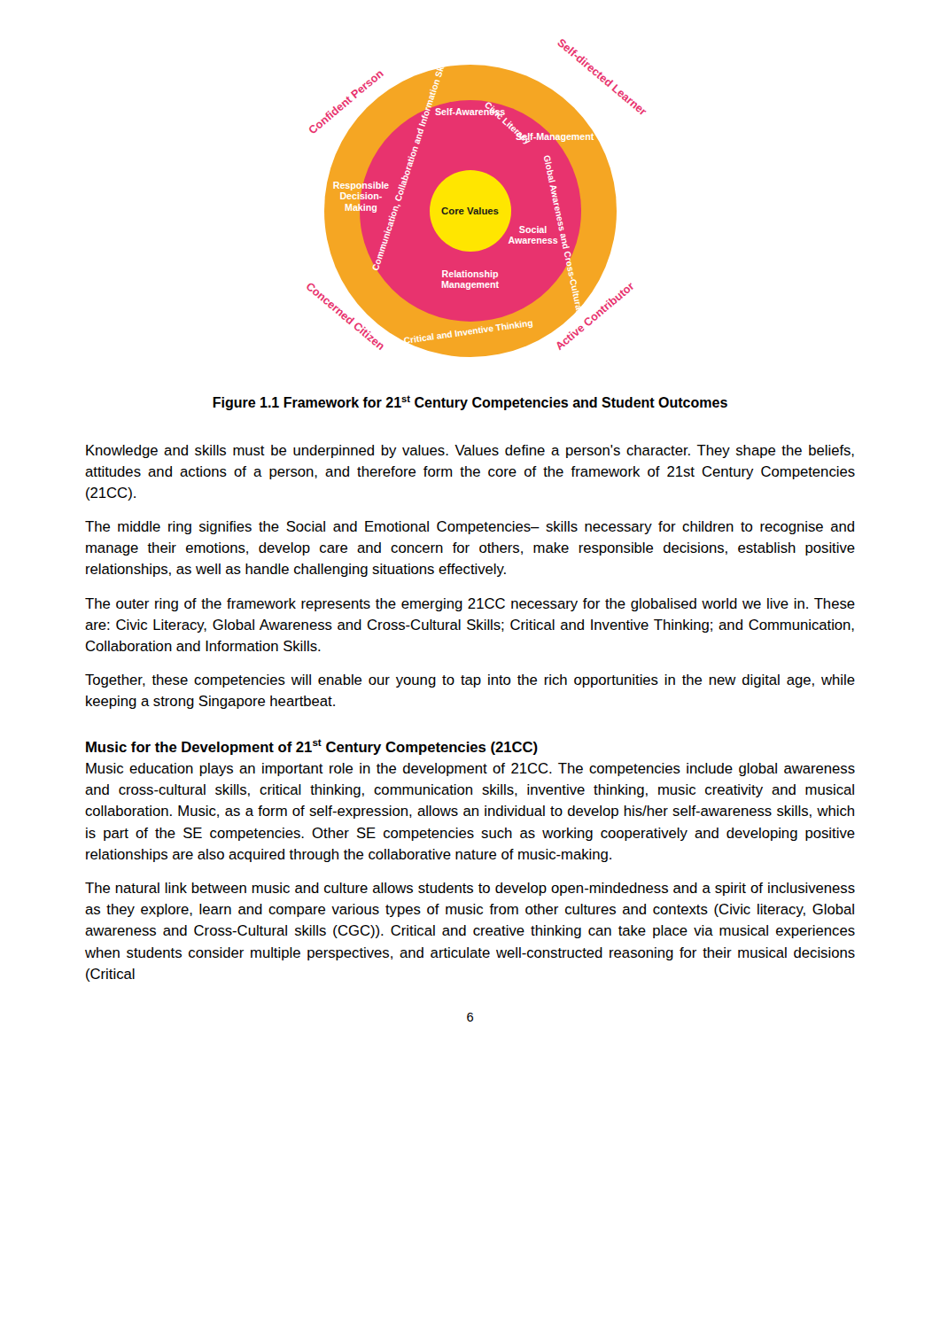Core Values
Self-Awareness
Self-Management
Social
Awareness
Relationship
Management
Responsible
Decision-
Making
Civic Literacy
Global Awareness and Cross-Cultural Skills
Critical and Inventive Thinking
Communication, Collaboration and Information Skills
Confident Person
Self-directed Learner
Concerned Citizen
Active Contributor
Figure 1.1 Framework for 21st Century Competencies and Student Outcomes
Knowledge and skills must be underpinned by values. Values define a person's character. They shape the beliefs, attitudes and actions of a person, and therefore form the core of the framework of 21st Century Competencies (21CC).
The middle ring signifies the Social and Emotional Competencies– skills necessary for children to recognise and manage their emotions, develop care and concern for others, make responsible decisions, establish positive relationships, as well as handle challenging situations effectively.
The outer ring of the framework represents the emerging 21CC necessary for the globalised world we live in. These are: Civic Literacy, Global Awareness and Cross-Cultural Skills; Critical and Inventive Thinking; and Communication, Collaboration and Information Skills.
Together, these competencies will enable our young to tap into the rich opportunities in the new digital age, while keeping a strong Singapore heartbeat.
Music for the Development of 21st Century Competencies (21CC)
Music education plays an important role in the development of 21CC. The competencies include global awareness and cross-cultural skills, critical thinking, communication skills, inventive thinking, music creativity and musical collaboration. Music, as a form of self-expression, allows an individual to develop his/her self-awareness skills, which is part of the SE competencies. Other SE competencies such as working cooperatively and developing positive relationships are also acquired through the collaborative nature of music-making.
The natural link between music and culture allows students to develop open-mindedness and a spirit of inclusiveness as they explore, learn and compare various types of music from other cultures and contexts (Civic literacy, Global awareness and Cross-Cultural skills (CGC)). Critical and creative thinking can take place via musical experiences when students consider multiple perspectives, and articulate well-constructed reasoning for their musical decisions (Critical
6